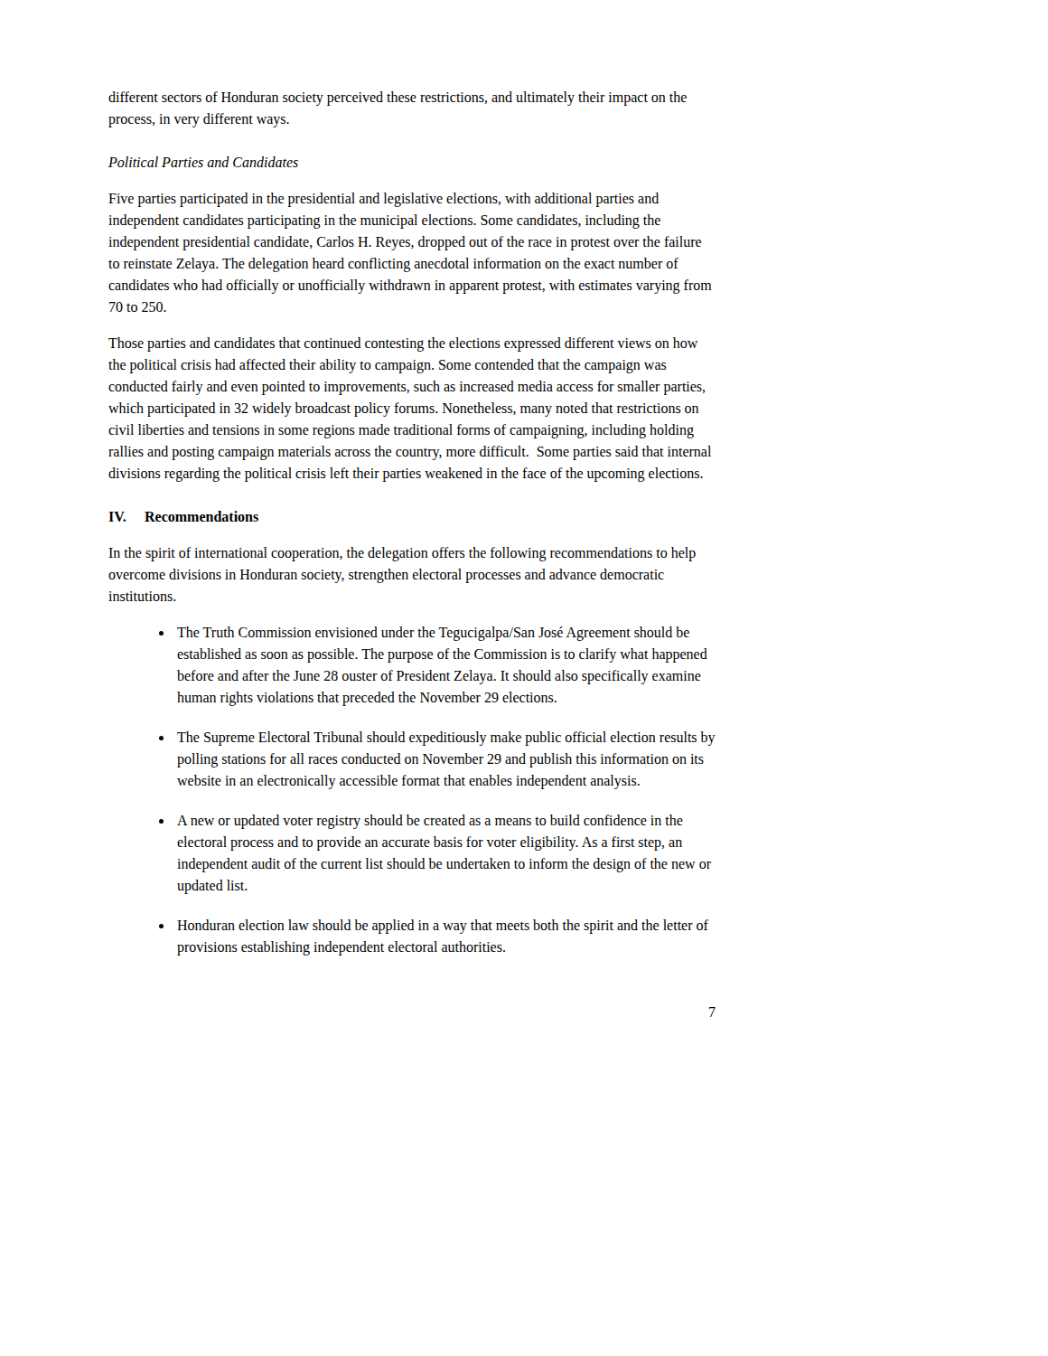different sectors of Honduran society perceived these restrictions, and ultimately their impact on the process, in very different ways.
Political Parties and Candidates
Five parties participated in the presidential and legislative elections, with additional parties and independent candidates participating in the municipal elections. Some candidates, including the independent presidential candidate, Carlos H. Reyes, dropped out of the race in protest over the failure to reinstate Zelaya. The delegation heard conflicting anecdotal information on the exact number of candidates who had officially or unofficially withdrawn in apparent protest, with estimates varying from 70 to 250.
Those parties and candidates that continued contesting the elections expressed different views on how the political crisis had affected their ability to campaign. Some contended that the campaign was conducted fairly and even pointed to improvements, such as increased media access for smaller parties, which participated in 32 widely broadcast policy forums. Nonetheless, many noted that restrictions on civil liberties and tensions in some regions made traditional forms of campaigning, including holding rallies and posting campaign materials across the country, more difficult. Some parties said that internal divisions regarding the political crisis left their parties weakened in the face of the upcoming elections.
IV. Recommendations
In the spirit of international cooperation, the delegation offers the following recommendations to help overcome divisions in Honduran society, strengthen electoral processes and advance democratic institutions.
The Truth Commission envisioned under the Tegucigalpa/San José Agreement should be established as soon as possible. The purpose of the Commission is to clarify what happened before and after the June 28 ouster of President Zelaya. It should also specifically examine human rights violations that preceded the November 29 elections.
The Supreme Electoral Tribunal should expeditiously make public official election results by polling stations for all races conducted on November 29 and publish this information on its website in an electronically accessible format that enables independent analysis.
A new or updated voter registry should be created as a means to build confidence in the electoral process and to provide an accurate basis for voter eligibility. As a first step, an independent audit of the current list should be undertaken to inform the design of the new or updated list.
Honduran election law should be applied in a way that meets both the spirit and the letter of provisions establishing independent electoral authorities.
7